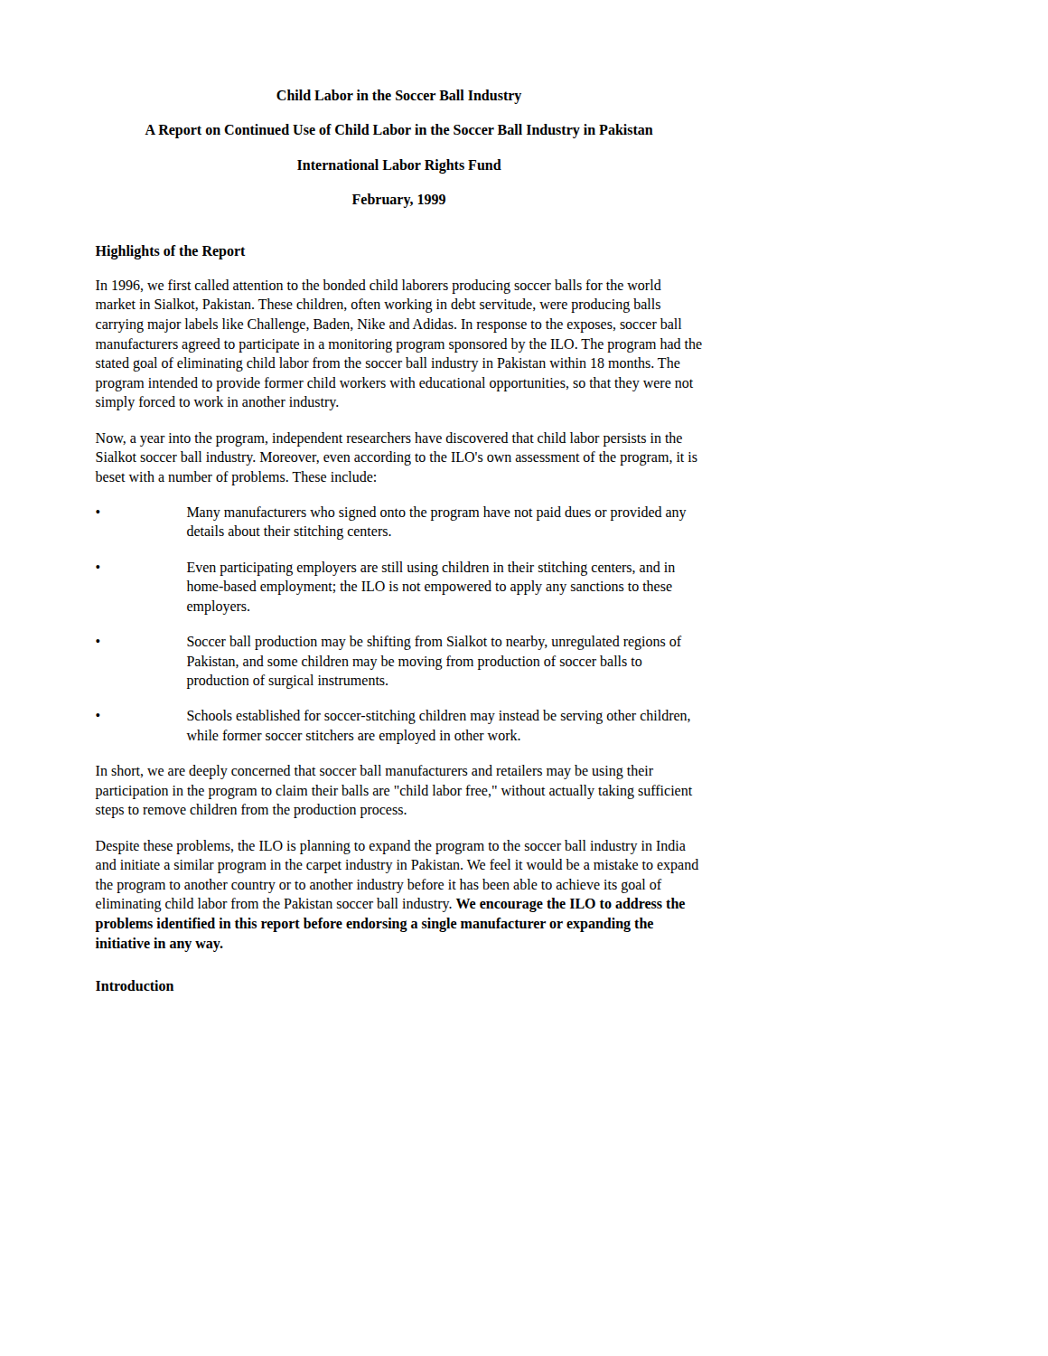Child Labor in the Soccer Ball Industry
A Report on Continued Use of Child Labor in the Soccer Ball Industry in Pakistan
International Labor Rights Fund
February, 1999
Highlights of the Report
In 1996, we first called attention to the bonded child laborers producing soccer balls for the world market in Sialkot, Pakistan. These children, often working in debt servitude, were producing balls carrying major labels like Challenge, Baden, Nike and Adidas. In response to the exposes, soccer ball manufacturers agreed to participate in a monitoring program sponsored by the ILO. The program had the stated goal of eliminating child labor from the soccer ball industry in Pakistan within 18 months. The program intended to provide former child workers with educational opportunities, so that they were not simply forced to work in another industry.
Now, a year into the program, independent researchers have discovered that child labor persists in the Sialkot soccer ball industry. Moreover, even according to the ILO's own assessment of the program, it is beset with a number of problems. These include:
Many manufacturers who signed onto the program have not paid dues or provided any details about their stitching centers.
Even participating employers are still using children in their stitching centers, and in home-based employment; the ILO is not empowered to apply any sanctions to these employers.
Soccer ball production may be shifting from Sialkot to nearby, unregulated regions of Pakistan, and some children may be moving from production of soccer balls to production of surgical instruments.
Schools established for soccer-stitching children may instead be serving other children, while former soccer stitchers are employed in other work.
In short, we are deeply concerned that soccer ball manufacturers and retailers may be using their participation in the program to claim their balls are "child labor free," without actually taking sufficient steps to remove children from the production process.
Despite these problems, the ILO is planning to expand the program to the soccer ball industry in India and initiate a similar program in the carpet industry in Pakistan. We feel it would be a mistake to expand the program to another country or to another industry before it has been able to achieve its goal of eliminating child labor from the Pakistan soccer ball industry. We encourage the ILO to address the problems identified in this report before endorsing a single manufacturer or expanding the initiative in any way.
Introduction